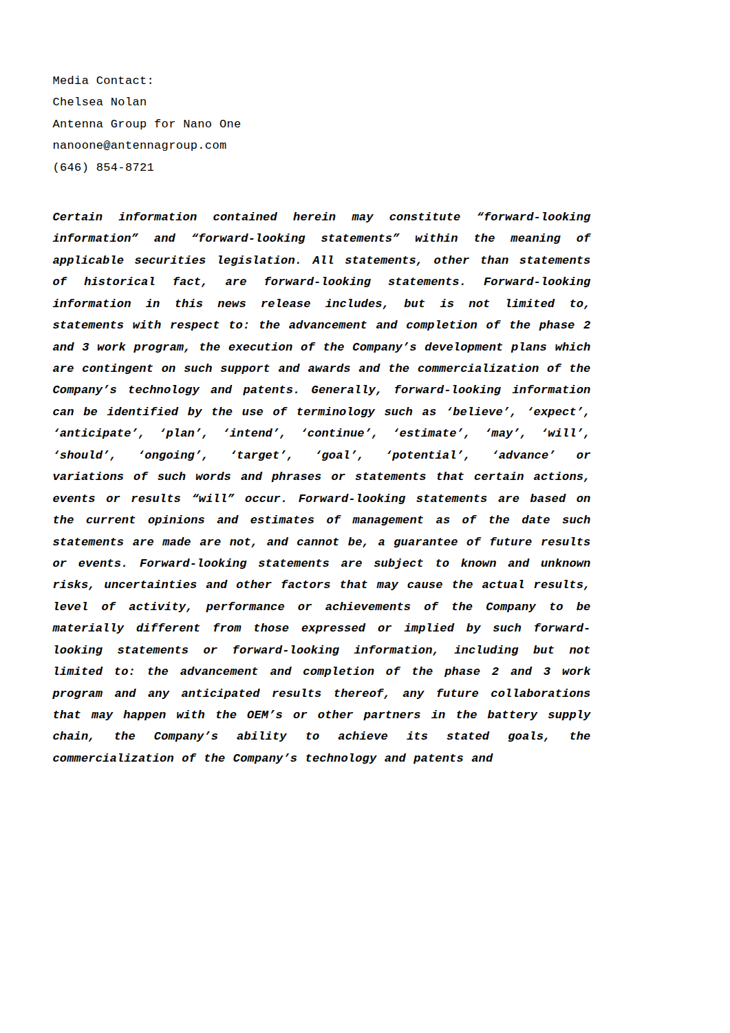Media Contact: Chelsea Nolan Antenna Group for Nano One nanoone@antennagroup.com (646) 854-8721
Certain information contained herein may constitute “forward-looking information” and “forward-looking statements” within the meaning of applicable securities legislation. All statements, other than statements of historical fact, are forward-looking statements. Forward-looking information in this news release includes, but is not limited to, statements with respect to: the advancement and completion of the phase 2 and 3 work program, the execution of the Company’s development plans which are contingent on such support and awards and the commercialization of the Company’s technology and patents. Generally, forward-looking information can be identified by the use of terminology such as ‘believe’, ‘expect’, ‘anticipate’, ‘plan’, ‘intend’, ‘continue’, ‘estimate’, ‘may’, ‘will’, ‘should’, ‘ongoing’, ‘target’, ‘goal’, ‘potential’, ‘advance’ or variations of such words and phrases or statements that certain actions, events or results “will” occur. Forward-looking statements are based on the current opinions and estimates of management as of the date such statements are made are not, and cannot be, a guarantee of future results or events. Forward-looking statements are subject to known and unknown risks, uncertainties and other factors that may cause the actual results, level of activity, performance or achievements of the Company to be materially different from those expressed or implied by such forward-looking statements or forward-looking information, including but not limited to: the advancement and completion of the phase 2 and 3 work program and any anticipated results thereof, any future collaborations that may happen with the OEM’s or other partners in the battery supply chain, the Company’s ability to achieve its stated goals, the commercialization of the Company’s technology and patents and